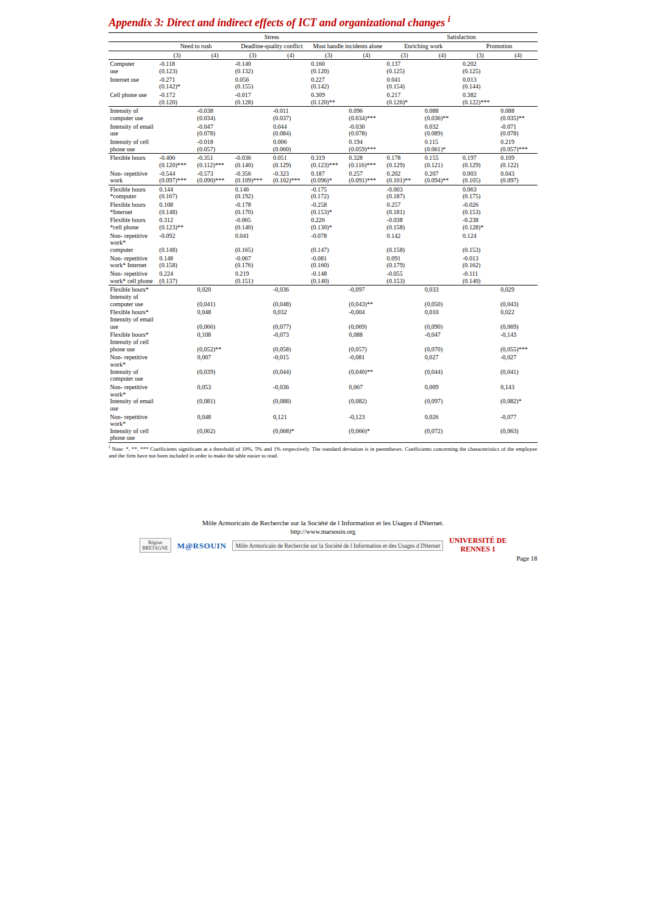Appendix 3: Direct and indirect effects of ICT and organizational changes i
| | Stress | Satisfaction |
| | Need to rush | Deadline-quality conflict | Must handle incidents alone | Enriching work | Promotion |
| | (3) | (4) | (3) | (4) | (3) | (4) | (3) | (4) | (3) | (4) |
| Computer use | -0.118 (0.123) | | -0.140 (0.132) | | 0.160 (0.120) | | 0.137 (0.125) | | 0.202 (0.125) | |
| Internet use | -0.271 (0.142)* | | 0.056 (0.155) | | 0.227 (0.142) | | 0.041 (0.154) | | 0.013 (0.144) | |
| Cell phone use | -0.172 (0.120) | | -0.017 (0.128) | | 0.309 (0.120)** | | 0.217 (0.126)* | | 0.382 (0.122)*** | |
| Intensity of computer use | | -0.038 (0.034) | | -0.011 (0.037) | | 0.096 (0.034)*** | | 0.088 (0.036)** | | 0.088 (0.035)** |
| Intensity of email use | | -0.047 (0.078) | | 0.044 (0.084) | | -0.030 (0.078) | | 0.032 (0.089) | | -0.071 (0.078) |
| Intensity of cell phone use | | -0.018 (0.057) | | 0.006 (0.060) | | 0.194 (0.059)*** | | 0.115 (0.061)* | | 0.219 (0.057)*** |
| Flexible hours | -0.406 (0.120)*** | -0.351 (0.112)*** | -0.036 (0.140) | 0.051 (0.129) | 0.319 (0.123)*** | 0.328 (0.116)*** | 0.178 (0.129) | 0.155 (0.121) | 0.197 (0.129) | 0.109 (0.122) |
| Non- repetitive work | -0.544 (0.097)*** | -0.573 (0.090)*** | -0.356 (0.109)*** | -0.323 (0.102)*** | 0.187 (0.096)* | 0.257 (0.091)*** | 0.202 (0.101)** | 0.207 (0.094)** | 0.003 (0.105) | 0.043 (0.097) |
| Flexible hours *computer | 0.144 (0.167) | | 0.146 (0.192) | | -0.175 (0.172) | | -0.003 (0.187) | | 0.063 (0.175) | |
| Flexible hours *Internet | 0.108 (0.148) | | -0.178 (0.170) | | -0.258 (0.153)* | | 0.257 (0.181) | | -0.026 (0.153) | |
| Flexible hours *cell phone | 0.312 (0.123)** | | -0.065 (0.140) | | 0.226 (0.130)* | | -0.038 (0.158) | | -0.238 (0.128)* | |
| Non- repetitive work* computer | -0.092 (0.148) | | 0.041 (0.165) | | -0.078 (0.147) | | 0.142 (0.158) | | 0.124 (0.153) | |
| Non- repetitive work* Internet | 0.148 (0.158) | | -0.067 (0.176) | | -0.081 (0.160) | | 0.091 (0.179) | | -0.013 (0.162) | |
| Non- repetitive work* cell phone | 0.224 (0.137) | | 0.219 (0.151) | | -0.148 (0.140) | | -0.055 (0.153) | | -0.111 (0.140) | |
| Flexible hours* Intensity of computer use | | 0,020 (0,041) | | -0,036 (0,048) | | -0,097 (0,043)** | | 0,033 (0,050) | | 0,029 (0,043) |
| Flexible hours* Intensity of email use | | 0,048 (0,066) | | 0,032 (0,077) | | -0,004 (0,069) | | 0,010 (0,090) | | 0,022 (0,069) |
| Flexible hours* Intensity of cell phone use | | 0,108 (0,052)** | | -0,073 (0,058) | | 0,088 (0,057) | | -0,047 (0,070) | | -0,143 (0,055)*** |
| Non- repetitive work* Intensity of computer use | | 0,007 (0,039) | | -0,015 (0,044) | | -0,081 (0,040)** | | 0,027 (0,044) | | -0,027 (0,041) |
| Non- repetitive work* Intensity of email use | | 0,053 (0,081) | | -0,036 (0,088) | | 0,067 (0,082) | | 0,009 (0,097) | | 0,143 (0,082)* |
| Non- repetitive work* Intensity of cell phone use | | 0,048 (0,062) | | 0,121 (0,068)* | | -0,123 (0,066)* | | 0,026 (0,072) | | -0,077 (0,063) |
i Note: *, **, *** Coefficients significant at a threshold of 10%, 5% and 1% respectively. The standard deviation is in parentheses. Coefficients concerning the characteristics of the employee and the firm have not been included in order to make the table easier to read.
Môle Armoricain de Recherche sur la Société de l Information et les Usages d INternet.
http://www.marsouin.org
Région
BRETAGNE M@RSOUIN Môle Armoricain de Recherche sur la Société de l Information et des Usages d INternet UNIVERSITÉ DE
RENNES 1
Page 18